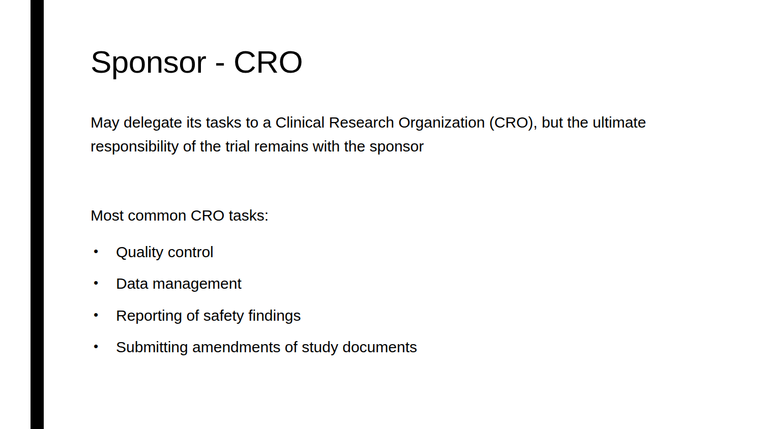Sponsor - CRO
May delegate its tasks to a Clinical Research Organization (CRO), but the ultimate responsibility of the trial remains with the sponsor
Most common CRO tasks:
Quality control
Data management
Reporting of safety findings
Submitting amendments of study documents